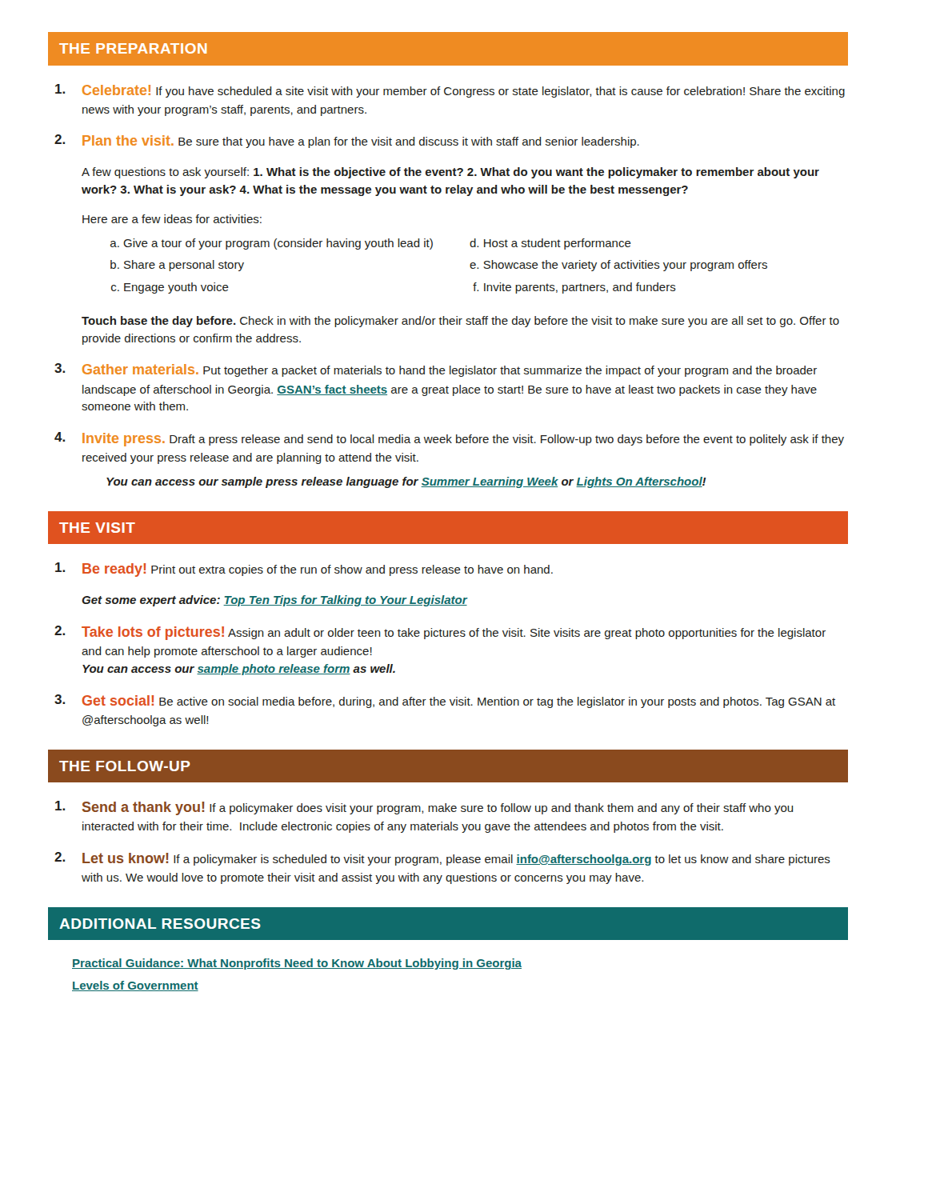THE PREPARATION
Celebrate! If you have scheduled a site visit with your member of Congress or state legislator, that is cause for celebration! Share the exciting news with your program’s staff, parents, and partners.
Plan the visit. Be sure that you have a plan for the visit and discuss it with staff and senior leadership.
A few questions to ask yourself: 1. What is the objective of the event? 2. What do you want the policymaker to remember about your work? 3. What is your ask? 4. What is the message you want to relay and who will be the best messenger?
Here are a few ideas for activities:
Give a tour of your program (consider having youth lead it)
Share a personal story
Engage youth voice
Host a student performance
Showcase the variety of activities your program offers
Invite parents, partners, and funders
Touch base the day before. Check in with the policymaker and/or their staff the day before the visit to make sure you are all set to go. Offer to provide directions or confirm the address.
Gather materials. Put together a packet of materials to hand the legislator that summarize the impact of your program and the broader landscape of afterschool in Georgia. GSAN’s fact sheets are a great place to start! Be sure to have at least two packets in case they have someone with them.
Invite press. Draft a press release and send to local media a week before the visit. Follow-up two days before the event to politely ask if they received your press release and are planning to attend the visit.
You can access our sample press release language for Summer Learning Week or Lights On Afterschool!
THE VISIT
Be ready! Print out extra copies of the run of show and press release to have on hand.
Get some expert advice: Top Ten Tips for Talking to Your Legislator
Take lots of pictures! Assign an adult or older teen to take pictures of the visit. Site visits are great photo opportunities for the legislator and can help promote afterschool to a larger audience!
You can access our sample photo release form as well.
Get social! Be active on social media before, during, and after the visit. Mention or tag the legislator in your posts and photos. Tag GSAN at @afterschoolga as well!
THE FOLLOW-UP
Send a thank you! If a policymaker does visit your program, make sure to follow up and thank them and any of their staff who you interacted with for their time. Include electronic copies of any materials you gave the attendees and photos from the visit.
Let us know! If a policymaker is scheduled to visit your program, please email info@afterschoolga.org to let us know and share pictures with us. We would love to promote their visit and assist you with any questions or concerns you may have.
ADDITIONAL RESOURCES
Practical Guidance: What Nonprofits Need to Know About Lobbying in Georgia
Levels of Government